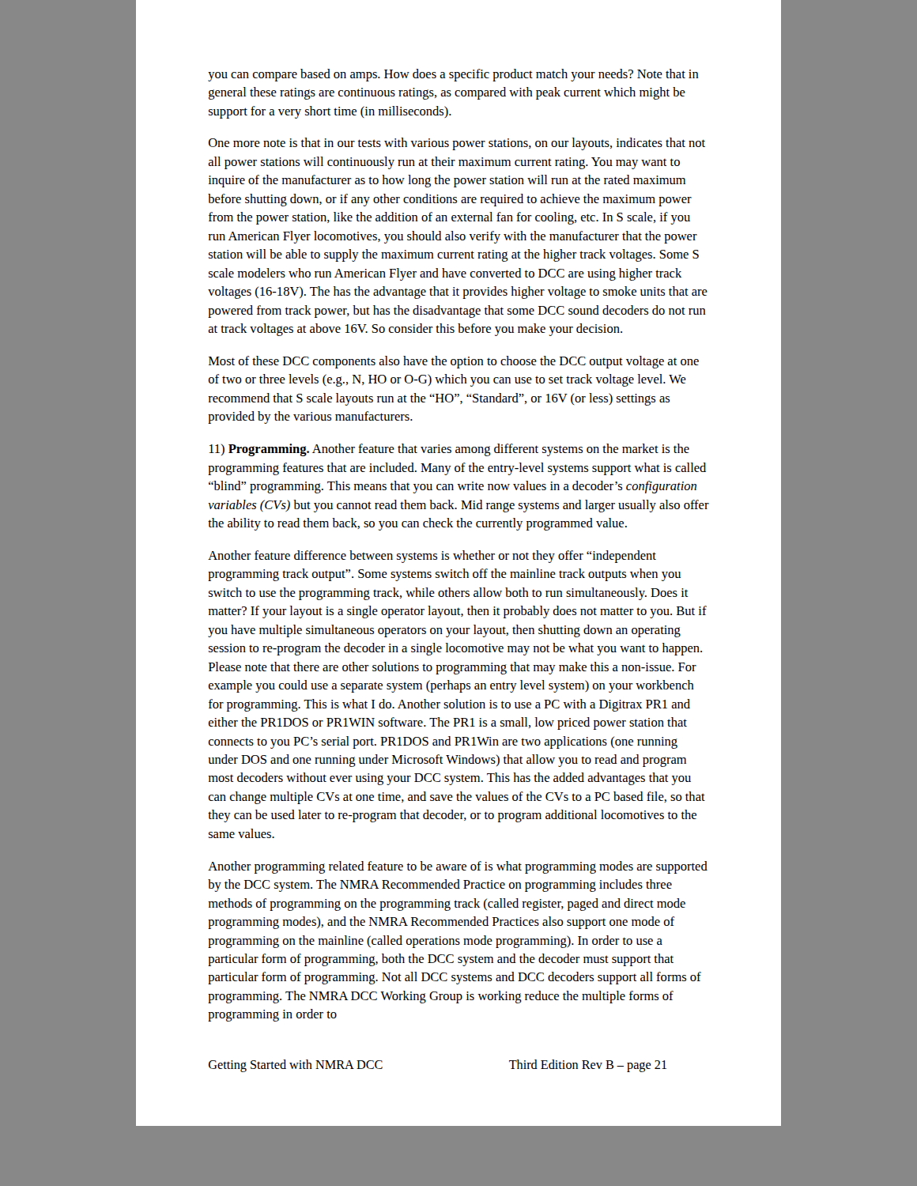you can compare based on amps. How does a specific product match your needs? Note that in general these ratings are continuous ratings, as compared with peak current which might be support for a very short time (in milliseconds).
One more note is that in our tests with various power stations, on our layouts, indicates that not all power stations will continuously run at their maximum current rating. You may want to inquire of the manufacturer as to how long the power station will run at the rated maximum before shutting down, or if any other conditions are required to achieve the maximum power from the power station, like the addition of an external fan for cooling, etc. In S scale, if you run American Flyer locomotives, you should also verify with the manufacturer that the power station will be able to supply the maximum current rating at the higher track voltages. Some S scale modelers who run American Flyer and have converted to DCC are using higher track voltages (16-18V). The has the advantage that it provides higher voltage to smoke units that are powered from track power, but has the disadvantage that some DCC sound decoders do not run at track voltages at above 16V. So consider this before you make your decision.
Most of these DCC components also have the option to choose the DCC output voltage at one of two or three levels (e.g., N, HO or O-G) which you can use to set track voltage level. We recommend that S scale layouts run at the “HO”, “Standard”, or 16V (or less) settings as provided by the various manufacturers.
11) Programming. Another feature that varies among different systems on the market is the programming features that are included. Many of the entry-level systems support what is called “blind” programming. This means that you can write now values in a decoder’s configuration variables (CVs) but you cannot read them back. Mid range systems and larger usually also offer the ability to read them back, so you can check the currently programmed value.
Another feature difference between systems is whether or not they offer “independent programming track output”. Some systems switch off the mainline track outputs when you switch to use the programming track, while others allow both to run simultaneously. Does it matter? If your layout is a single operator layout, then it probably does not matter to you. But if you have multiple simultaneous operators on your layout, then shutting down an operating session to re-program the decoder in a single locomotive may not be what you want to happen. Please note that there are other solutions to programming that may make this a non-issue. For example you could use a separate system (perhaps an entry level system) on your workbench for programming. This is what I do. Another solution is to use a PC with a Digitrax PR1 and either the PR1DOS or PR1WIN software. The PR1 is a small, low priced power station that connects to you PC’s serial port. PR1DOS and PR1Win are two applications (one running under DOS and one running under Microsoft Windows) that allow you to read and program most decoders without ever using your DCC system. This has the added advantages that you can change multiple CVs at one time, and save the values of the CVs to a PC based file, so that they can be used later to re-program that decoder, or to program additional locomotives to the same values.
Another programming related feature to be aware of is what programming modes are supported by the DCC system. The NMRA Recommended Practice on programming includes three methods of programming on the programming track (called register, paged and direct mode programming modes), and the NMRA Recommended Practices also support one mode of programming on the mainline (called operations mode programming). In order to use a particular form of programming, both the DCC system and the decoder must support that particular form of programming. Not all DCC systems and DCC decoders support all forms of programming. The NMRA DCC Working Group is working reduce the multiple forms of programming in order to
Getting Started with NMRA DCC Third Edition Rev B – page 21